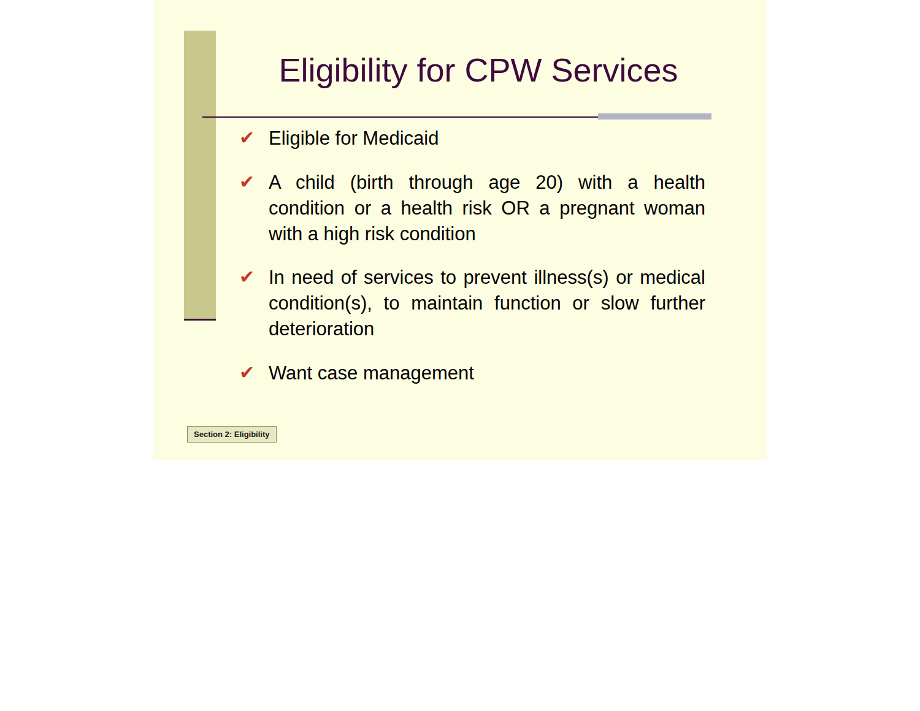Eligibility for CPW Services
Eligible for Medicaid
A child (birth through age 20) with a health condition or a health risk OR a pregnant woman with a high risk condition
In need of services to prevent illness(s) or medical condition(s), to maintain function or slow further deterioration
Want case management
Section 2: Eligibility